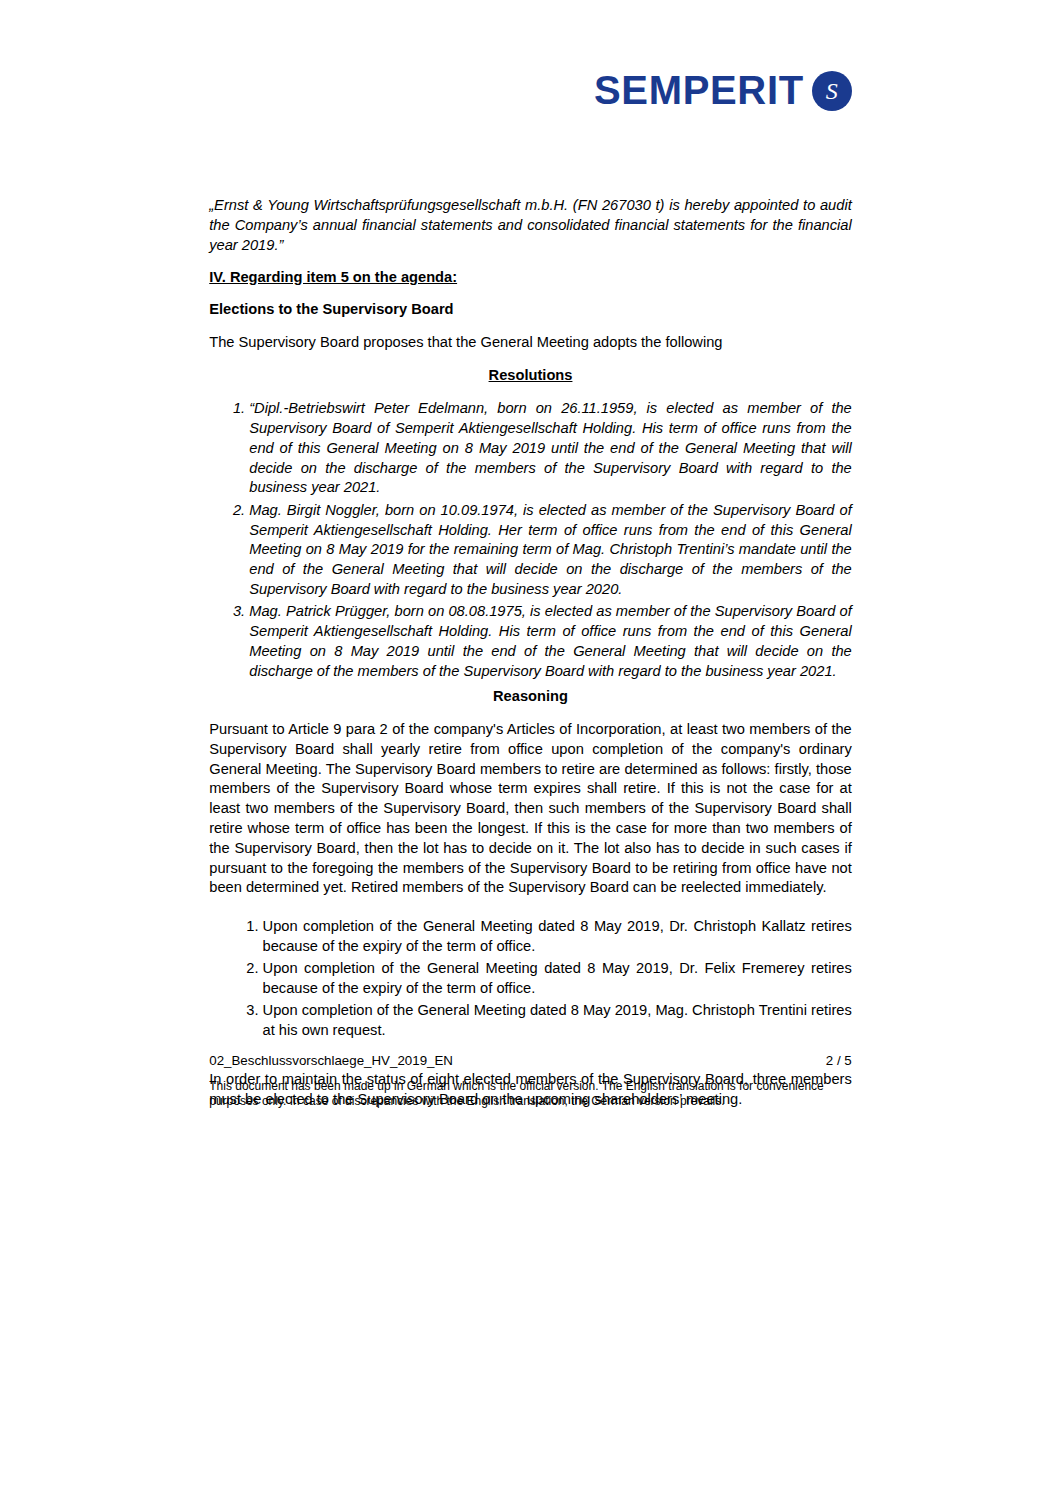SEMPERIT S
„Ernst & Young Wirtschaftsprüfungsgesellschaft m.b.H. (FN 267030 t) is hereby appointed to audit the Company’s annual financial statements and consolidated financial statements for the financial year 2019.”
IV. Regarding item 5 on the agenda:
Elections to the Supervisory Board
The Supervisory Board proposes that the General Meeting adopts the following
Resolutions
“Dipl.-Betriebswirt Peter Edelmann, born on 26.11.1959, is elected as member of the Supervisory Board of Semperit Aktiengesellschaft Holding. His term of office runs from the end of this General Meeting on 8 May 2019 until the end of the General Meeting that will decide on the discharge of the members of the Supervisory Board with regard to the business year 2021.
Mag. Birgit Noggler, born on 10.09.1974, is elected as member of the Supervisory Board of Semperit Aktiengesellschaft Holding. Her term of office runs from the end of this General Meeting on 8 May 2019 for the remaining term of Mag. Christoph Trentini’s mandate until the end of the General Meeting that will decide on the discharge of the members of the Supervisory Board with regard to the business year 2020.
Mag. Patrick Prügger, born on 08.08.1975, is elected as member of the Supervisory Board of Semperit Aktiengesellschaft Holding. His term of office runs from the end of this General Meeting on 8 May 2019 until the end of the General Meeting that will decide on the discharge of the members of the Supervisory Board with regard to the business year 2021.
Reasoning
Pursuant to Article 9 para 2 of the company's Articles of Incorporation, at least two members of the Supervisory Board shall yearly retire from office upon completion of the company's ordinary General Meeting. The Supervisory Board members to retire are determined as follows: firstly, those members of the Supervisory Board whose term expires shall retire. If this is not the case for at least two members of the Supervisory Board, then such members of the Supervisory Board shall retire whose term of office has been the longest. If this is the case for more than two members of the Supervisory Board, then the lot has to decide on it. The lot also has to decide in such cases if pursuant to the foregoing the members of the Supervisory Board to be retiring from office have not been determined yet. Retired members of the Supervisory Board can be reelected immediately.
Upon completion of the General Meeting dated 8 May 2019, Dr. Christoph Kallatz retires because of the expiry of the term of office.
Upon completion of the General Meeting dated 8 May 2019, Dr. Felix Fremerey retires because of the expiry of the term of office.
Upon completion of the General Meeting dated 8 May 2019, Mag. Christoph Trentini retires at his own request.
In order to maintain the status of eight elected members of the Supervisory Board, three members must be elected to the Supervisory Board on the upcoming shareholders’ meeting.
02_Beschlussvorschlaege_HV_2019_EN 2 / 5
This document has been made up in German which is the official version. The English translation is for convenience purposes only. In case of discrepancies with the English translation, the German version prevails.